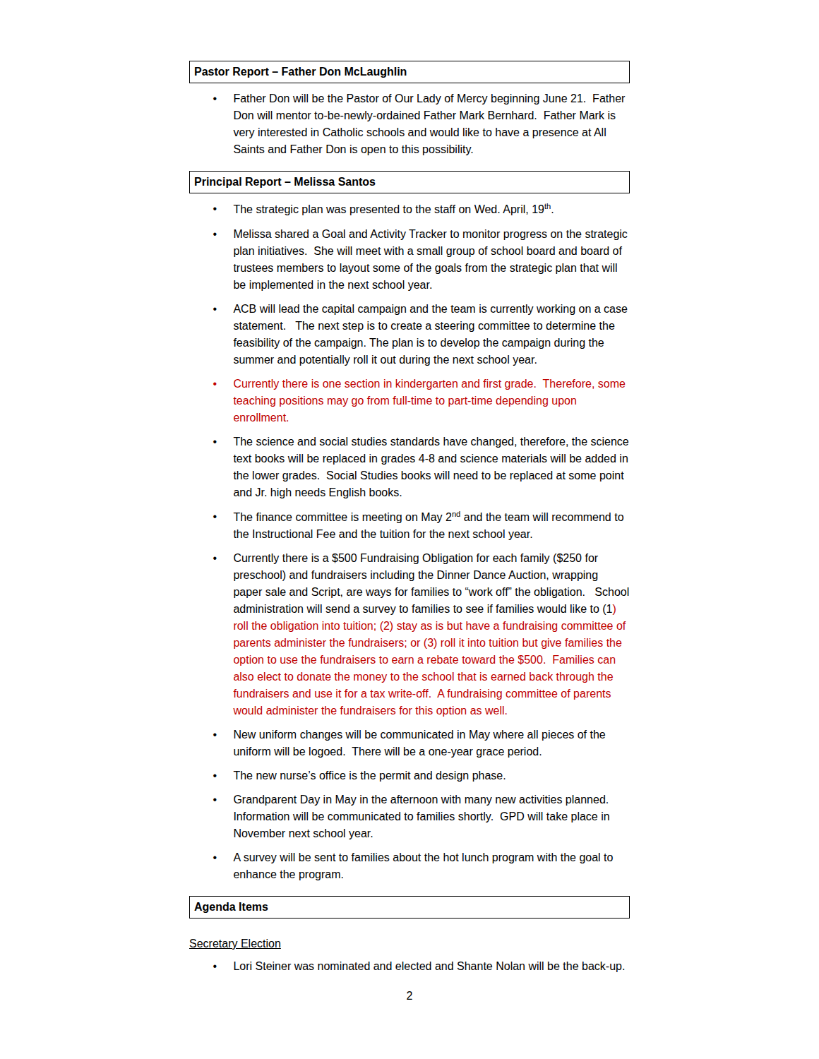Pastor Report – Father Don McLaughlin
Father Don will be the Pastor of Our Lady of Mercy beginning June 21. Father Don will mentor to-be-newly-ordained Father Mark Bernhard. Father Mark is very interested in Catholic schools and would like to have a presence at All Saints and Father Don is open to this possibility.
Principal Report – Melissa Santos
The strategic plan was presented to the staff on Wed. April, 19th.
Melissa shared a Goal and Activity Tracker to monitor progress on the strategic plan initiatives. She will meet with a small group of school board and board of trustees members to layout some of the goals from the strategic plan that will be implemented in the next school year.
ACB will lead the capital campaign and the team is currently working on a case statement. The next step is to create a steering committee to determine the feasibility of the campaign. The plan is to develop the campaign during the summer and potentially roll it out during the next school year.
Currently there is one section in kindergarten and first grade. Therefore, some teaching positions may go from full-time to part-time depending upon enrollment.
The science and social studies standards have changed, therefore, the science text books will be replaced in grades 4-8 and science materials will be added in the lower grades. Social Studies books will need to be replaced at some point and Jr. high needs English books.
The finance committee is meeting on May 2nd and the team will recommend to the Instructional Fee and the tuition for the next school year.
Currently there is a $500 Fundraising Obligation for each family ($250 for preschool) and fundraisers including the Dinner Dance Auction, wrapping paper sale and Script, are ways for families to “work off” the obligation. School administration will send a survey to families to see if families would like to (1) roll the obligation into tuition; (2) stay as is but have a fundraising committee of parents administer the fundraisers; or (3) roll it into tuition but give families the option to use the fundraisers to earn a rebate toward the $500. Families can also elect to donate the money to the school that is earned back through the fundraisers and use it for a tax write-off. A fundraising committee of parents would administer the fundraisers for this option as well.
New uniform changes will be communicated in May where all pieces of the uniform will be logoed. There will be a one-year grace period.
The new nurse’s office is the permit and design phase.
Grandparent Day in May in the afternoon with many new activities planned. Information will be communicated to families shortly. GPD will take place in November next school year.
A survey will be sent to families about the hot lunch program with the goal to enhance the program.
Agenda Items
Secretary Election
Lori Steiner was nominated and elected and Shante Nolan will be the back-up.
2